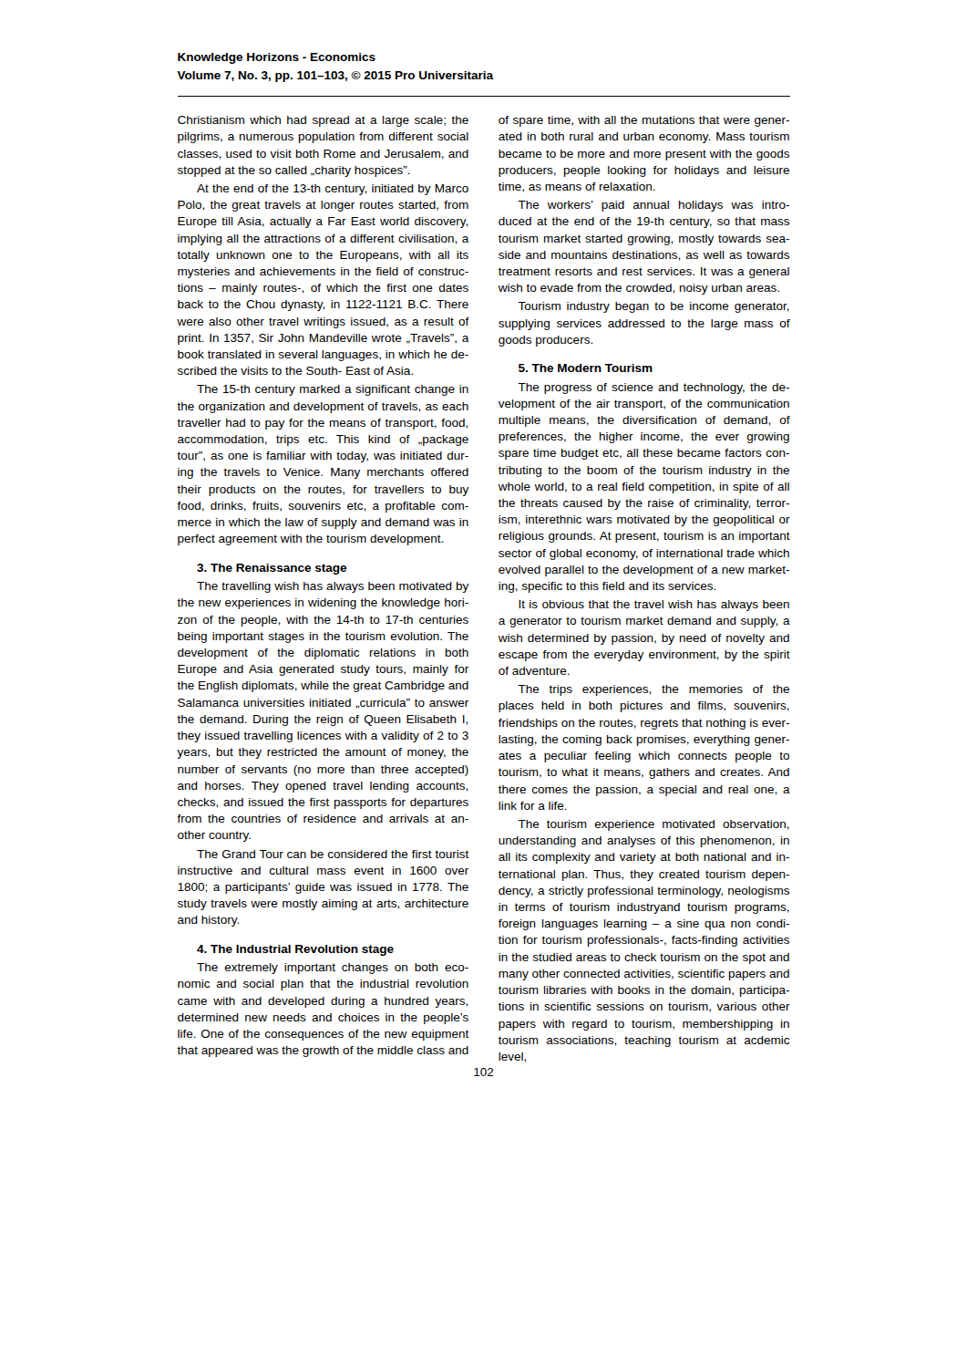Knowledge Horizons - Economics Volume 7, No. 3, pp. 101–103, © 2015 Pro Universitaria
Christianism which had spread at a large scale; the pilgrims, a numerous population from different social classes, used to visit both Rome and Jerusalem, and stopped at the so called „charity hospices”.
At the end of the 13-th century, initiated by Marco Polo, the great travels at longer routes started, from Europe till Asia, actually a Far East world discovery, implying all the attractions of a different civilisation, a totally unknown one to the Europeans, with all its mysteries and achievements in the field of constructions – mainly routes-, of which the first one dates back to the Chou dynasty, in 1122-1121 B.C. There were also other travel writings issued, as a result of print. In 1357, Sir John Mandeville wrote „Travels”, a book translated in several languages, in which he described the visits to the South- East of Asia.
The 15-th century marked a significant change in the organization and development of travels, as each traveller had to pay for the means of transport, food, accommodation, trips etc. This kind of „package tour”, as one is familiar with today, was initiated during the travels to Venice. Many merchants offered their products on the routes, for travellers to buy food, drinks, fruits, souvenirs etc, a profitable commerce in which the law of supply and demand was in perfect agreement with the tourism development.
3. The Renaissance stage
The travelling wish has always been motivated by the new experiences in widening the knowledge horizon of the people, with the 14-th to 17-th centuries being important stages in the tourism evolution. The development of the diplomatic relations in both Europe and Asia generated study tours, mainly for the English diplomats, while the great Cambridge and Salamanca universities initiated „curricula” to answer the demand. During the reign of Queen Elisabeth I, they issued travelling licences with a validity of 2 to 3 years, but they restricted the amount of money, the number of servants (no more than three accepted) and horses. They opened travel lending accounts, checks, and issued the first passports for departures from the countries of residence and arrivals at another country.
The Grand Tour can be considered the first tourist instructive and cultural mass event in 1600 over 1800; a participants’ guide was issued in 1778. The study travels were mostly aiming at arts, architecture and history.
4. The Industrial Revolution stage
The extremely important changes on both economic and social plan that the industrial revolution came with and developed during a hundred years, determined new needs and choices in the people’s life. One of the consequences of the new equipment that appeared was the growth of the middle class and of spare time, with all the mutations that were generated in both rural and urban economy. Mass tourism became to be more and more present with the goods producers, people looking for holidays and leisure time, as means of relaxation.
The workers’ paid annual holidays was introduced at the end of the 19-th century, so that mass tourism market started growing, mostly towards seaside and mountains destinations, as well as towards treatment resorts and rest services. It was a general wish to evade from the crowded, noisy urban areas.
Tourism industry began to be income generator, supplying services addressed to the large mass of goods producers.
5. The Modern Tourism
The progress of science and technology, the development of the air transport, of the communication multiple means, the diversification of demand, of preferences, the higher income, the ever growing spare time budget etc, all these became factors contributing to the boom of the tourism industry in the whole world, to a real field competition, in spite of all the threats caused by the raise of criminality, terrorism, interethnic wars motivated by the geopolitical or religious grounds. At present, tourism is an important sector of global economy, of international trade which evolved parallel to the development of a new marketing, specific to this field and its services.
It is obvious that the travel wish has always been a generator to tourism market demand and supply, a wish determined by passion, by need of novelty and escape from the everyday environment, by the spirit of adventure.
The trips experiences, the memories of the places held in both pictures and films, souvenirs, friendships on the routes, regrets that nothing is everlasting, the coming back promises, everything generates a peculiar feeling which connects people to tourism, to what it means, gathers and creates. And there comes the passion, a special and real one, a link for a life.
The tourism experience motivated observation, understanding and analyses of this phenomenon, in all its complexity and variety at both national and international plan. Thus, they created tourism dependency, a strictly professional terminology, neologisms in terms of tourism industryand tourism programs, foreign languages learning – a sine qua non condition for tourism professionals-, facts-finding activities in the studied areas to check tourism on the spot and many other connected activities, scientific papers and tourism libraries with books in the domain, participations in scientific sessions on tourism, various other papers with regard to tourism, membershipping in tourism associations, teaching tourism at acdemic level,
102